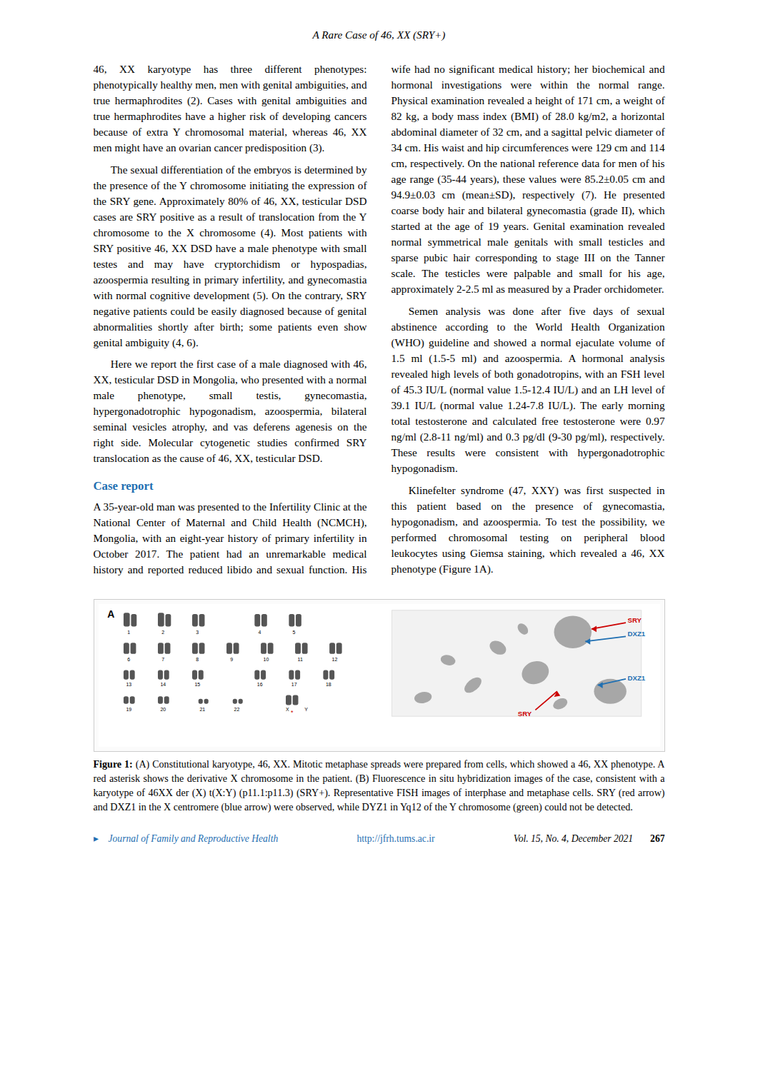A Rare Case of 46, XX (SRY+)
46, XX karyotype has three different phenotypes: phenotypically healthy men, men with genital ambiguities, and true hermaphrodites (2). Cases with genital ambiguities and true hermaphrodites have a higher risk of developing cancers because of extra Y chromosomal material, whereas 46, XX men might have an ovarian cancer predisposition (3).
The sexual differentiation of the embryos is determined by the presence of the Y chromosome initiating the expression of the SRY gene. Approximately 80% of 46, XX, testicular DSD cases are SRY positive as a result of translocation from the Y chromosome to the X chromosome (4). Most patients with SRY positive 46, XX DSD have a male phenotype with small testes and may have cryptorchidism or hypospadias, azoospermia resulting in primary infertility, and gynecomastia with normal cognitive development (5). On the contrary, SRY negative patients could be easily diagnosed because of genital abnormalities shortly after birth; some patients even show genital ambiguity (4, 6).
Here we report the first case of a male diagnosed with 46, XX, testicular DSD in Mongolia, who presented with a normal male phenotype, small testis, gynecomastia, hypergonadotrophic hypogonadism, azoospermia, bilateral seminal vesicles atrophy, and vas deferens agenesis on the right side. Molecular cytogenetic studies confirmed SRY translocation as the cause of 46, XX, testicular DSD.
Case report
A 35-year-old man was presented to the Infertility Clinic at the National Center of Maternal and Child Health (NCMCH), Mongolia, with an eight-year history of primary infertility in October 2017. The patient had an unremarkable medical history and reported reduced libido and sexual function. His wife had no significant medical history; her biochemical and hormonal investigations were within the normal range. Physical examination revealed a height of 171 cm, a weight of 82 kg, a body mass index (BMI) of 28.0 kg/m2, a horizontal abdominal diameter of 32 cm, and a sagittal pelvic diameter of 34 cm. His waist and hip circumferences were 129 cm and 114 cm, respectively. On the national reference data for men of his age range (35-44 years), these values were 85.2±0.05 cm and 94.9±0.03 cm (mean±SD), respectively (7). He presented coarse body hair and bilateral gynecomastia (grade II), which started at the age of 19 years. Genital examination revealed normal symmetrical male genitals with small testicles and sparse pubic hair corresponding to stage III on the Tanner scale. The testicles were palpable and small for his age, approximately 2-2.5 ml as measured by a Prader orchidometer.
Semen analysis was done after five days of sexual abstinence according to the World Health Organization (WHO) guideline and showed a normal ejaculate volume of 1.5 ml (1.5-5 ml) and azoospermia. A hormonal analysis revealed high levels of both gonadotropins, with an FSH level of 45.3 IU/L (normal value 1.5-12.4 IU/L) and an LH level of 39.1 IU/L (normal value 1.24-7.8 IU/L). The early morning total testosterone and calculated free testosterone were 0.97 ng/ml (2.8-11 ng/ml) and 0.3 pg/dl (9-30 pg/ml), respectively. These results were consistent with hypergonadotrophic hypogonadism.
Klinefelter syndrome (47, XXY) was first suspected in this patient based on the presence of gynecomastia, hypogonadism, and azoospermia. To test the possibility, we performed chromosomal testing on peripheral blood leukocytes using Giemsa staining, which revealed a 46, XX phenotype (Figure 1A).
A 123 45 678 9101112 131415 161718 19202122 XY * B SRY DXZ1 DXZ1 SRY
Figure 1: (A) Constitutional karyotype, 46, XX. Mitotic metaphase spreads were prepared from cells, which showed a 46, XX phenotype. A red asterisk shows the derivative X chromosome in the patient. (B) Fluorescence in situ hybridization images of the case, consistent with a karyotype of 46XX der (X) t(X:Y) (p11.1:p11.3) (SRY+). Representative FISH images of interphase and metaphase cells. SRY (red arrow) and DXZ1 in the X centromere (blue arrow) were observed, while DYZ1 in Yq12 of the Y chromosome (green) could not be detected.
▸ Journal of Family and Reproductive Health http://jfrh.tums.ac.ir Vol. 15, No. 4, December 2021 267